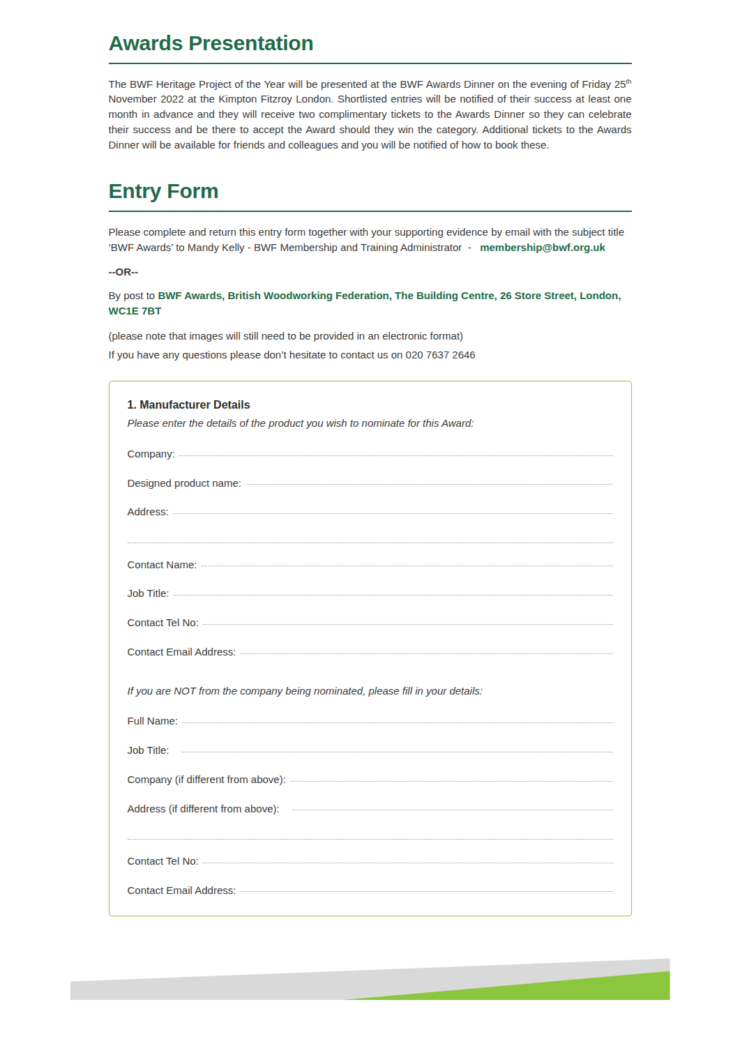Awards Presentation
The BWF Heritage Project of the Year will be presented at the BWF Awards Dinner on the evening of Friday 25th November 2022 at the Kimpton Fitzroy London. Shortlisted entries will be notified of their success at least one month in advance and they will receive two complimentary tickets to the Awards Dinner so they can celebrate their success and be there to accept the Award should they win the category. Additional tickets to the Awards Dinner will be available for friends and colleagues and you will be notified of how to book these.
Entry Form
Please complete and return this entry form together with your supporting evidence by email with the subject title ‘BWF Awards’ to Mandy Kelly - BWF Membership and Training Administrator - membership@bwf.org.uk
--OR--
By post to BWF Awards, British Woodworking Federation, The Building Centre, 26 Store Street, London, WC1E 7BT
(please note that images will still need to be provided in an electronic format)
If you have any questions please don’t hesitate to contact us on 020 7637 2646
1. Manufacturer Details
Please enter the details of the product you wish to nominate for this Award:
Company:
Designed product name:
Address:
Contact Name:
Job Title:
Contact Tel No:
Contact Email Address:
If you are NOT from the company being nominated, please fill in your details:
Full Name:
Job Title:
Company (if different from above):
Address (if different from above):
Contact Tel No:
Contact Email Address: